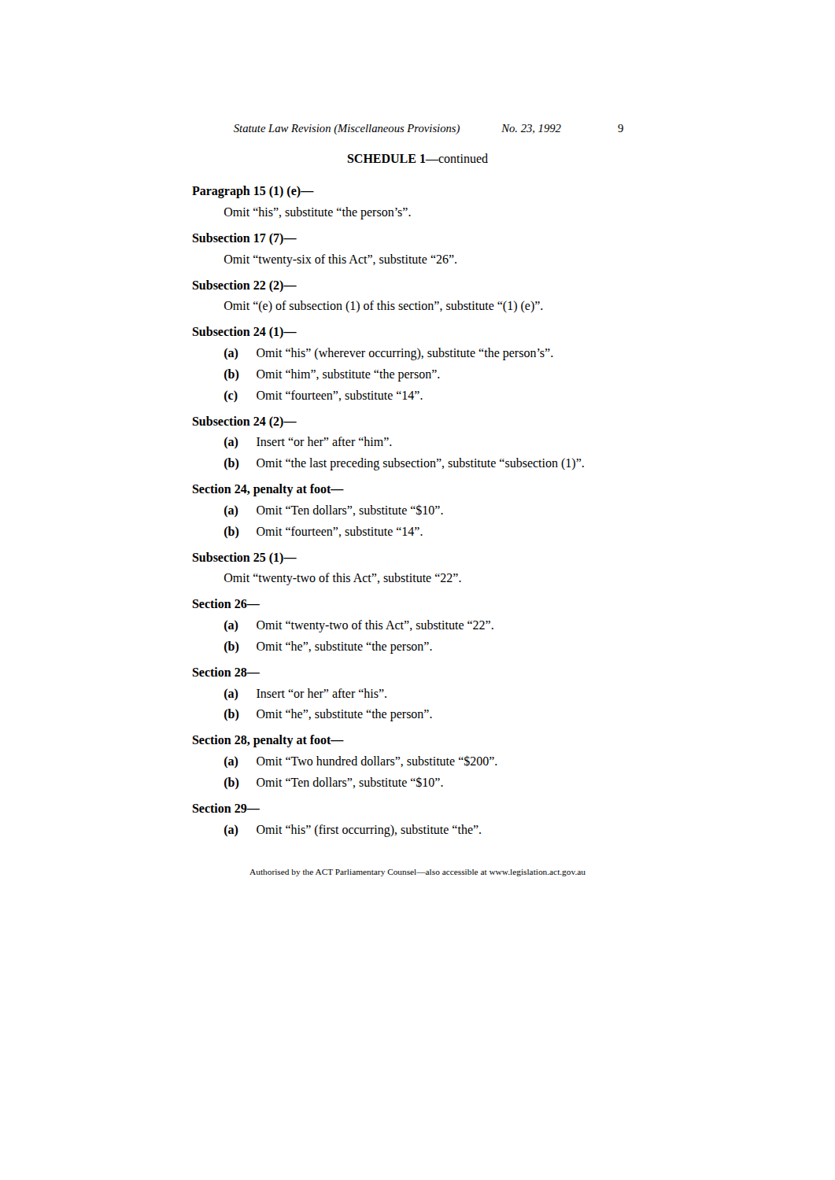Statute Law Revision (Miscellaneous Provisions) No. 23, 1992 9
SCHEDULE 1—continued
Paragraph 15 (1) (e)—
Omit “his”, substitute “the person’s”.
Subsection 17 (7)—
Omit “twenty-six of this Act”, substitute “26”.
Subsection 22 (2)—
Omit “(e) of subsection (1) of this section”, substitute “(1) (e)”.
Subsection 24 (1)—
(a) Omit “his” (wherever occurring), substitute “the person’s”.
(b) Omit “him”, substitute “the person”.
(c) Omit “fourteen”, substitute “14”.
Subsection 24 (2)—
(a) Insert “or her” after “him”.
(b) Omit “the last preceding subsection”, substitute “subsection (1)”.
Section 24, penalty at foot—
(a) Omit “Ten dollars”, substitute “$10”.
(b) Omit “fourteen”, substitute “14”.
Subsection 25 (1)—
Omit “twenty-two of this Act”, substitute “22”.
Section 26—
(a) Omit “twenty-two of this Act”, substitute “22”.
(b) Omit “he”, substitute “the person”.
Section 28—
(a) Insert “or her” after “his”.
(b) Omit “he”, substitute “the person”.
Section 28, penalty at foot—
(a) Omit “Two hundred dollars”, substitute “$200”.
(b) Omit “Ten dollars”, substitute “$10”.
Section 29—
(a) Omit “his” (first occurring), substitute “the”.
Authorised by the ACT Parliamentary Counsel—also accessible at www.legislation.act.gov.au